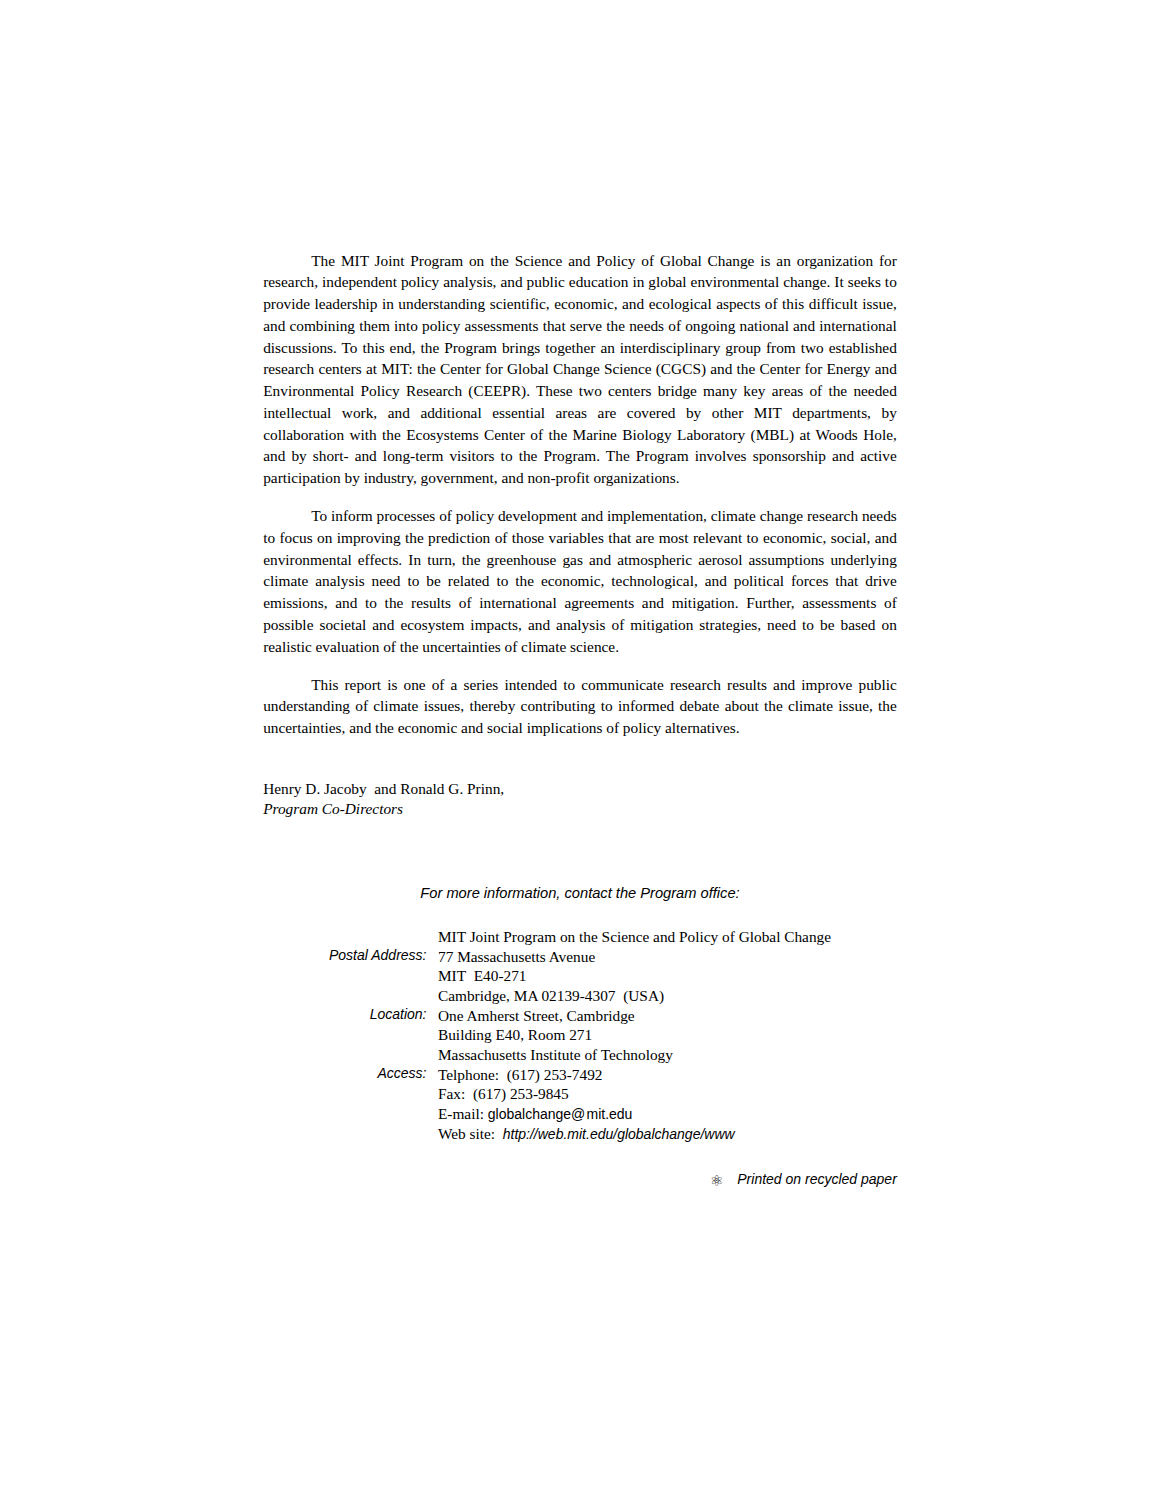The MIT Joint Program on the Science and Policy of Global Change is an organization for research, independent policy analysis, and public education in global environmental change. It seeks to provide leadership in understanding scientific, economic, and ecological aspects of this difficult issue, and combining them into policy assessments that serve the needs of ongoing national and international discussions. To this end, the Program brings together an interdisciplinary group from two established research centers at MIT: the Center for Global Change Science (CGCS) and the Center for Energy and Environmental Policy Research (CEEPR). These two centers bridge many key areas of the needed intellectual work, and additional essential areas are covered by other MIT departments, by collaboration with the Ecosystems Center of the Marine Biology Laboratory (MBL) at Woods Hole, and by short- and long-term visitors to the Program. The Program involves sponsorship and active participation by industry, government, and non-profit organizations.
To inform processes of policy development and implementation, climate change research needs to focus on improving the prediction of those variables that are most relevant to economic, social, and environmental effects. In turn, the greenhouse gas and atmospheric aerosol assumptions underlying climate analysis need to be related to the economic, technological, and political forces that drive emissions, and to the results of international agreements and mitigation. Further, assessments of possible societal and ecosystem impacts, and analysis of mitigation strategies, need to be based on realistic evaluation of the uncertainties of climate science.
This report is one of a series intended to communicate research results and improve public understanding of climate issues, thereby contributing to informed debate about the climate issue, the uncertainties, and the economic and social implications of policy alternatives.
Henry D. Jacoby and Ronald G. Prinn,
Program Co-Directors
For more information, contact the Program office:
| | MIT Joint Program on the Science and Policy of Global Change |
| Postal Address: | 77 Massachusetts Avenue MIT E40-271 Cambridge, MA 02139-4307 (USA) |
| Location: | One Amherst Street, Cambridge Building E40, Room 271 Massachusetts Institute of Technology |
| Access: | Telphone: (617) 253-7492 Fax: (617) 253-9845 E-mail: globalchange@ mit.edu Web site: http://web.mit.edu/globalchange/www |
⚛Printed on recycled paper